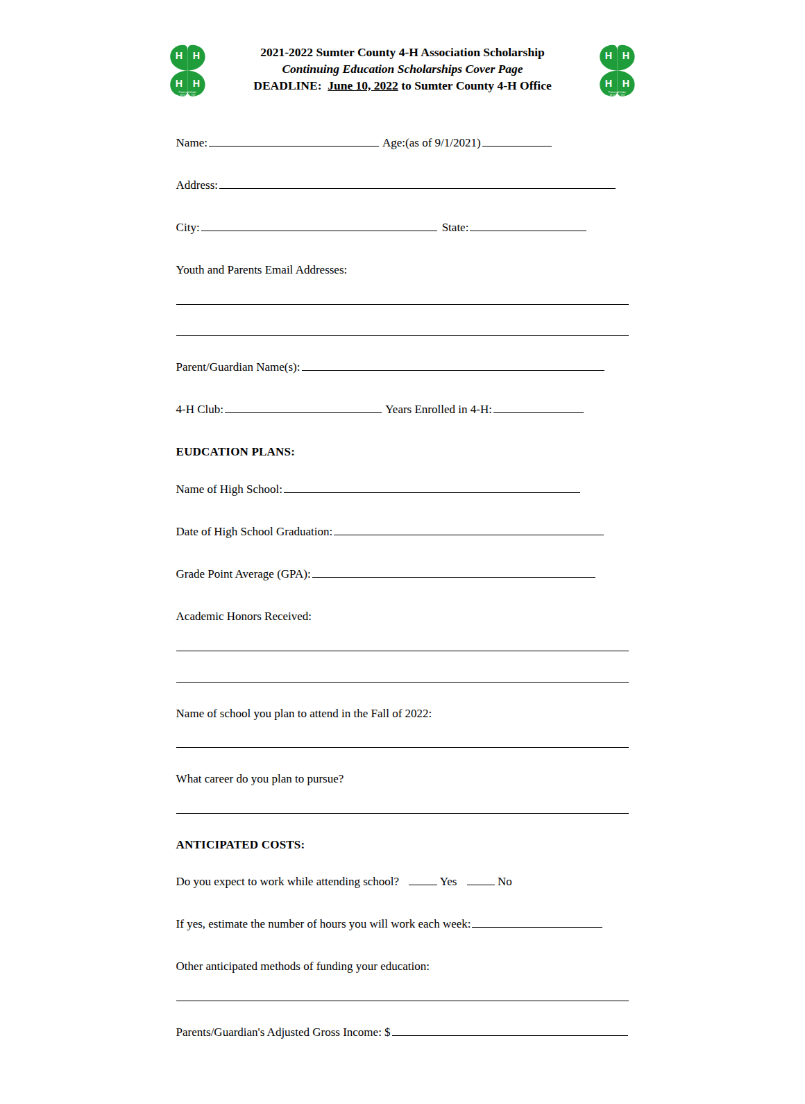H H H H Protected Under 18 U.S.C. 707 H H H H Protected Under 18 U.S.C. 707
2021-2022 Sumter County 4-H Association Scholarship
Continuing Education Scholarships Cover Page
DEADLINE: June 10, 2022 to Sumter County 4-H Office
Name: Age:(as of 9/1/2021)
Address:
City: State:
Youth and Parents Email Addresses:
Parent/Guardian Name(s):
4-H Club: Years Enrolled in 4-H:
EUDCATION PLANS:
Name of High School:
Date of High School Graduation:
Grade Point Average (GPA):
Academic Honors Received:
Name of school you plan to attend in the Fall of 2022:
What career do you plan to pursue?
ANTICIPATED COSTS:
Do you expect to work while attending school? Yes No
If yes, estimate the number of hours you will work each week:
Other anticipated methods of funding your education:
Parents/Guardian's Adjusted Gross Income: $